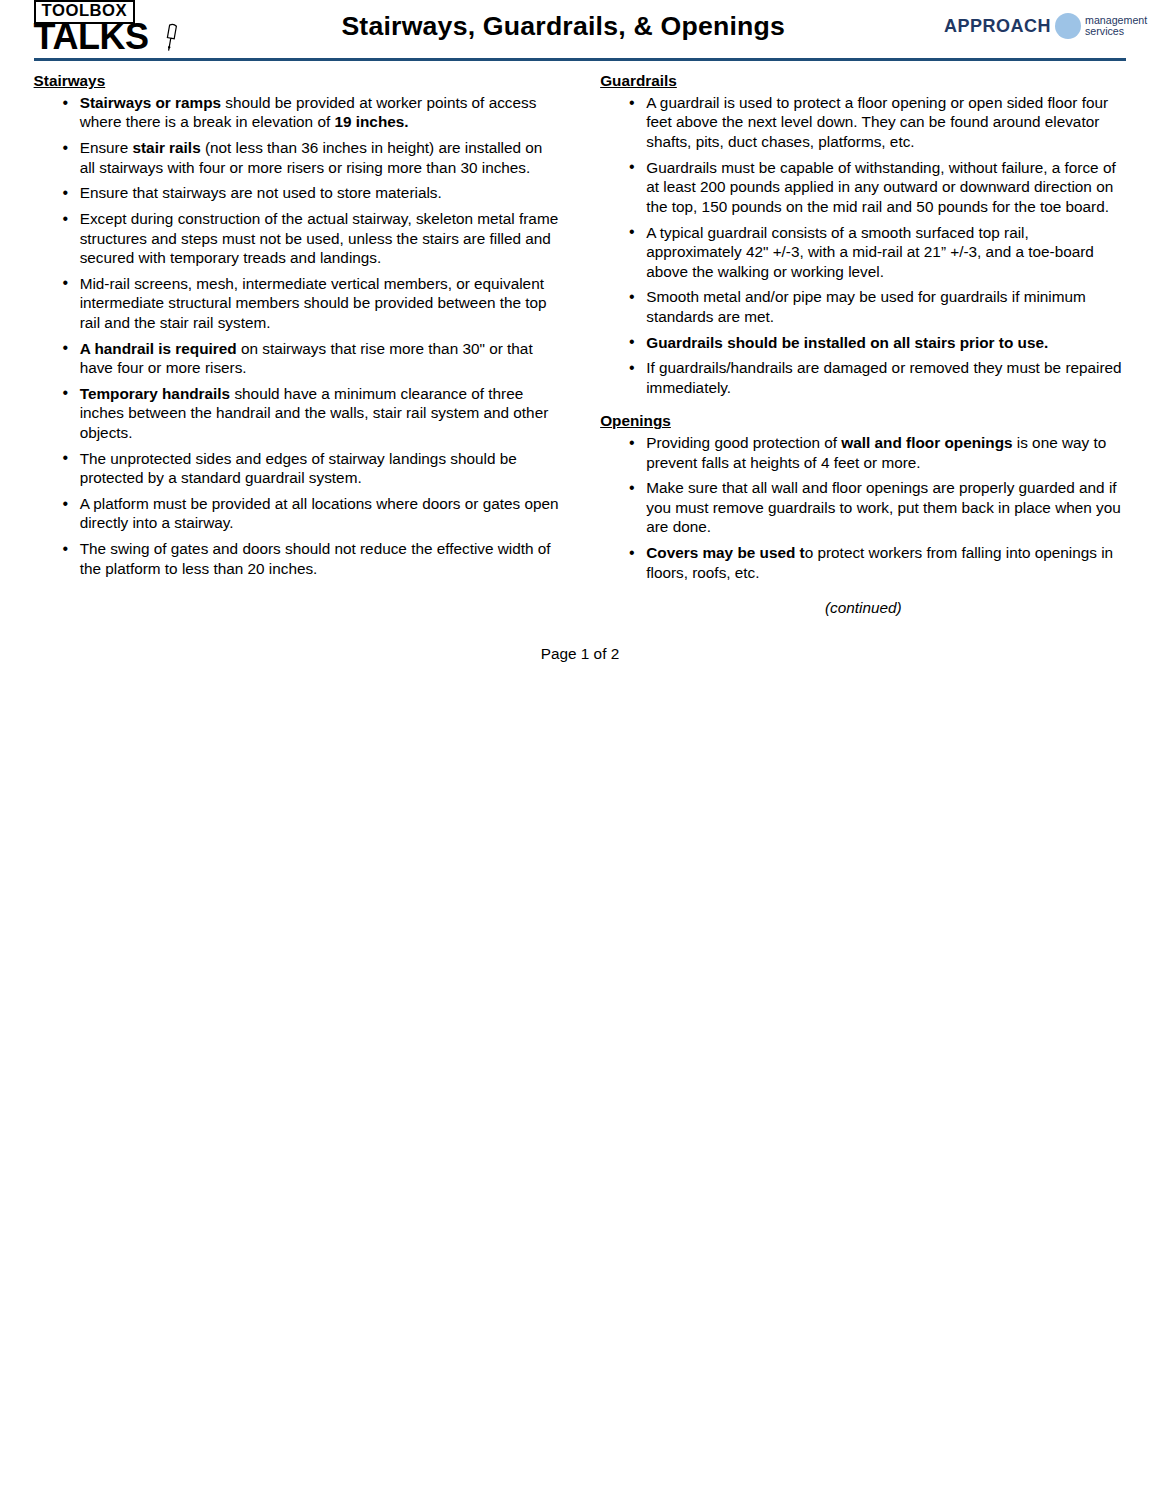TOOLBOX
TALKS
Stairways, Guardrails, & Openings
APPROACH management
services
Stairways
Stairways or ramps should be provided at worker points of access where there is a break in elevation of 19 inches.
Ensure stair rails (not less than 36 inches in height) are installed on all stairways with four or more risers or rising more than 30 inches.
Ensure that stairways are not used to store materials.
Except during construction of the actual stairway, skeleton metal frame structures and steps must not be used, unless the stairs are filled and secured with temporary treads and landings.
Mid-rail screens, mesh, intermediate vertical members, or equivalent intermediate structural members should be provided between the top rail and the stair rail system.
A handrail is required on stairways that rise more than 30" or that have four or more risers.
Temporary handrails should have a minimum clearance of three inches between the handrail and the walls, stair rail system and other objects.
The unprotected sides and edges of stairway landings should be protected by a standard guardrail system.
A platform must be provided at all locations where doors or gates open directly into a stairway.
The swing of gates and doors should not reduce the effective width of the platform to less than 20 inches.
Guardrails
A guardrail is used to protect a floor opening or open sided floor four feet above the next level down. They can be found around elevator shafts, pits, duct chases, platforms, etc.
Guardrails must be capable of withstanding, without failure, a force of at least 200 pounds applied in any outward or downward direction on the top, 150 pounds on the mid rail and 50 pounds for the toe board.
A typical guardrail consists of a smooth surfaced top rail, approximately 42" +/-3, with a mid-rail at 21” +/-3, and a toe-board above the walking or working level.
Smooth metal and/or pipe may be used for guardrails if minimum standards are met.
Guardrails should be installed on all stairs prior to use.
If guardrails/handrails are damaged or removed they must be repaired immediately.
Openings
Providing good protection of wall and floor openings is one way to prevent falls at heights of 4 feet or more.
Make sure that all wall and floor openings are properly guarded and if you must remove guardrails to work, put them back in place when you are done.
Covers may be used to protect workers from falling into openings in floors, roofs, etc.
(continued)
Page 1 of 2